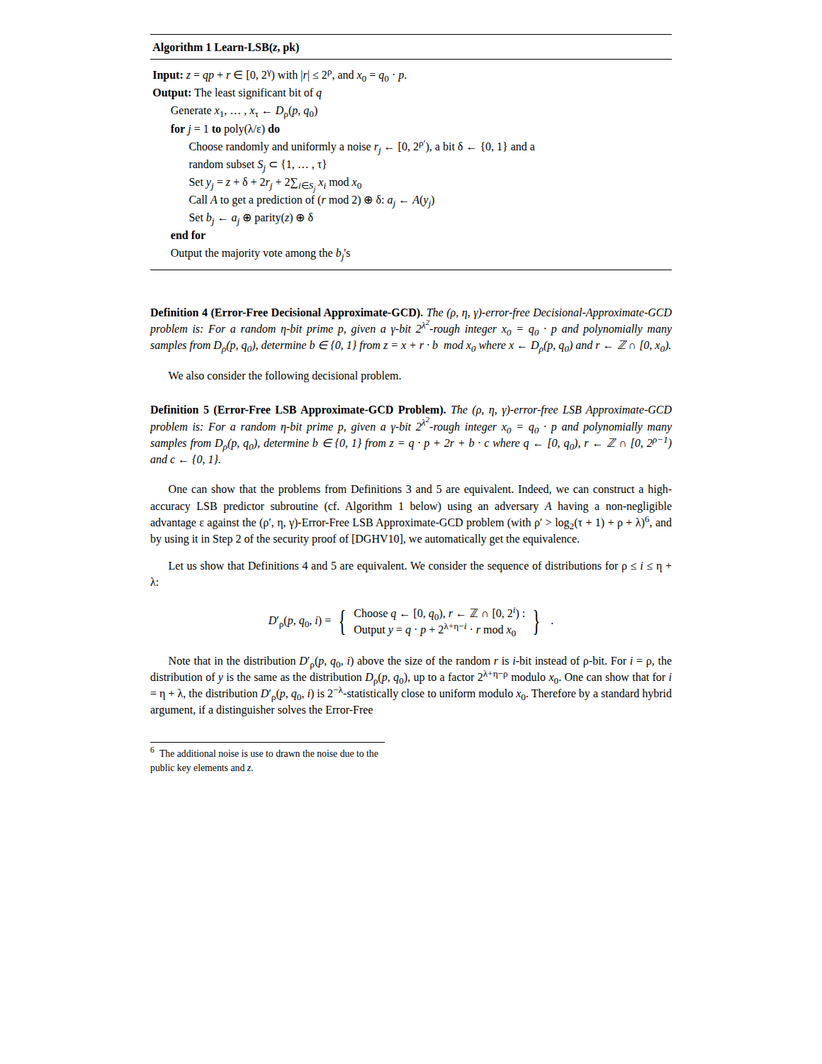Algorithm 1 Learn-LSB(z, pk)
Input: z = qp + r ∈ [0, 2γ) with |r| ≤ 2ρ, and x0 = q0 · p.
Output: The least significant bit of q
Generate x1, … , xτ ← Dρ(p, q0)
for j = 1 to poly(λ/ε) do
Choose randomly and uniformly a noise rj ← [0, 2ρ′), a bit δ ← {0, 1} and a
random subset Sj ⊂ {1, … , τ}
Set yj = z + δ + 2rj + 2∑i∈Sj xi mod x0
Call A to get a prediction of (r mod 2) ⊕ δ: aj ← A(yj)
Set bj ← aj ⊕ parity(z) ⊕ δ
end for
Output the majority vote among the bj's
Definition 4 (Error-Free Decisional Approximate-GCD). The (ρ, η, γ)-error-free Decisional-Approximate-GCD problem is: For a random η-bit prime p, given a γ-bit 2λ2-rough integer x0 = q0 · p and polynomially many samples from Dρ(p, q0), determine b ∈ {0, 1} from z = x + r · b mod x0 where x ← Dρ(p, q0) and r ← ℤ ∩ [0, x0).
We also consider the following decisional problem.
Definition 5 (Error-Free LSB Approximate-GCD Problem). The (ρ, η, γ)-error-free LSB Approximate-GCD problem is: For a random η-bit prime p, given a γ-bit 2λ2-rough integer x0 = q0 · p and polynomially many samples from Dρ(p, q0), determine b ∈ {0, 1} from z = q · p + 2r + b · c where q ← [0, q0), r ← ℤ ∩ [0, 2ρ−1) and c ← {0, 1}.
One can show that the problems from Definitions 3 and 5 are equivalent. Indeed, we can construct a high-accuracy LSB predictor subroutine (cf. Algorithm 1 below) using an adversary A having a non-negligible advantage ε against the (ρ′, η, γ)-Error-Free LSB Approximate-GCD problem (with ρ′ > log2(τ + 1) + ρ + λ)6, and by using it in Step 2 of the security proof of [DGHV10], we automatically get the equivalence.
Let us show that Definitions 4 and 5 are equivalent. We consider the sequence of distributions for ρ ≤ i ≤ η + λ:
D′ρ(p, q0, i) = { Choose q ← [0, q0), r ← ℤ ∩ [0, 2i) : Output y = q · p + 2λ+η−i · r mod x0 } .
Note that in the distribution D′ρ(p, q0, i) above the size of the random r is i-bit instead of ρ-bit. For i = ρ, the distribution of y is the same as the distribution Dρ(p, q0), up to a factor 2λ+η−ρ modulo x0. One can show that for i = η + λ, the distribution D′ρ(p, q0, i) is 2−λ-statistically close to uniform modulo x0. Therefore by a standard hybrid argument, if a distinguisher solves the Error-Free
6 The additional noise is use to drawn the noise due to the public key elements and z.